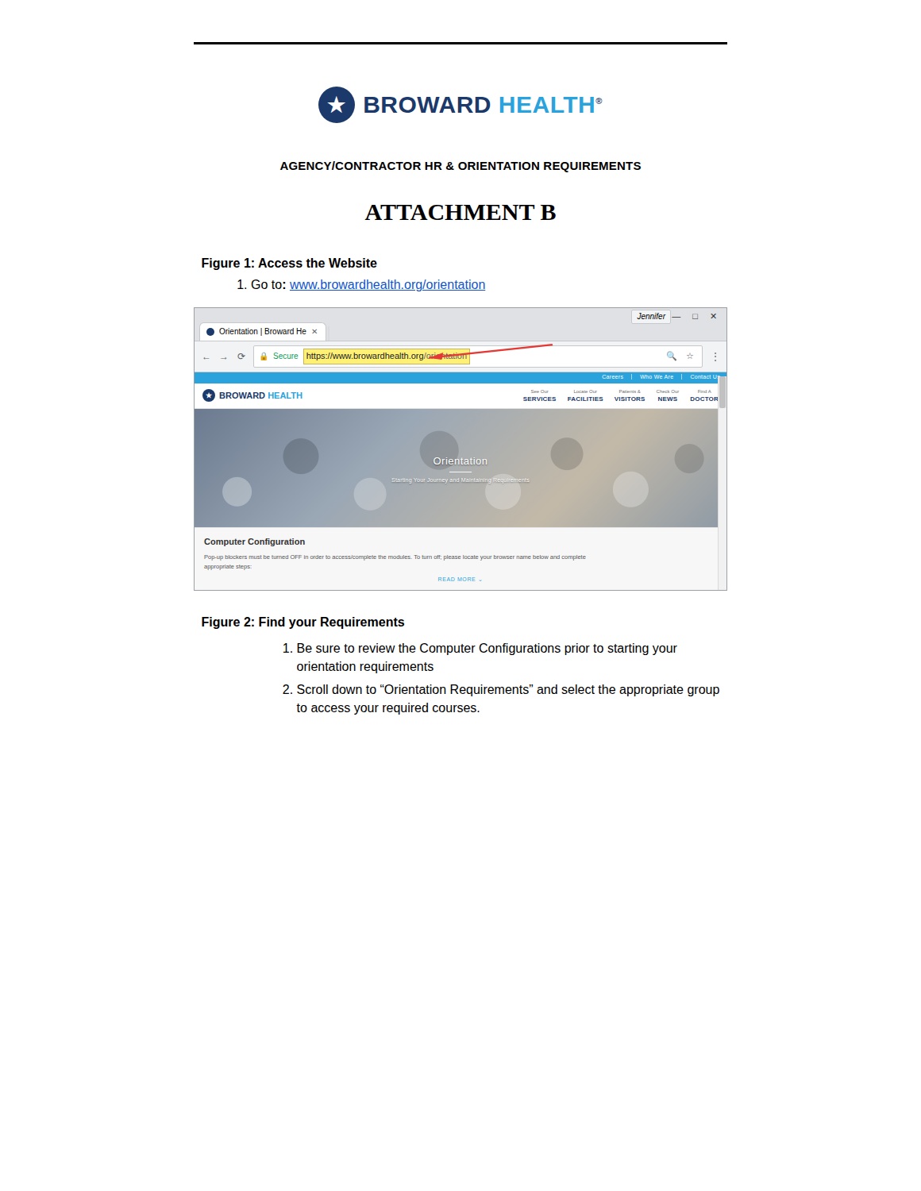BROWARD HEALTH®
AGENCY/CONTRACTOR HR & ORIENTATION REQUIREMENTS
ATTACHMENT B
Figure 1: Access the Website
Go to: www.browardhealth.org/orientation
Jennifer
— □ ✕
Orientation | Broward He✕
← → ⟳
🔒Secure https://www.browardhealth.org/orientation 🔍 ☆
⋮
Careers Who We Are Contact Us
★ BROWARD HEALTH
See Our SERVICES
Locate Our FACILITIES
Patients &VISITORS
Check Our NEWS
Find A DOCTOR
Orientation
Starting Your Journey and Maintaining Requirements
Computer Configuration
Pop-up blockers must be turned OFF in order to access/complete the modules. To turn off; please locate your browser name below and complete appropriate steps:
READ MORE ⌄
Figure 2: Find your Requirements
Be sure to review the Computer Configurations prior to starting your orientation requirements
Scroll down to “Orientation Requirements” and select the appropriate group to access your required courses.